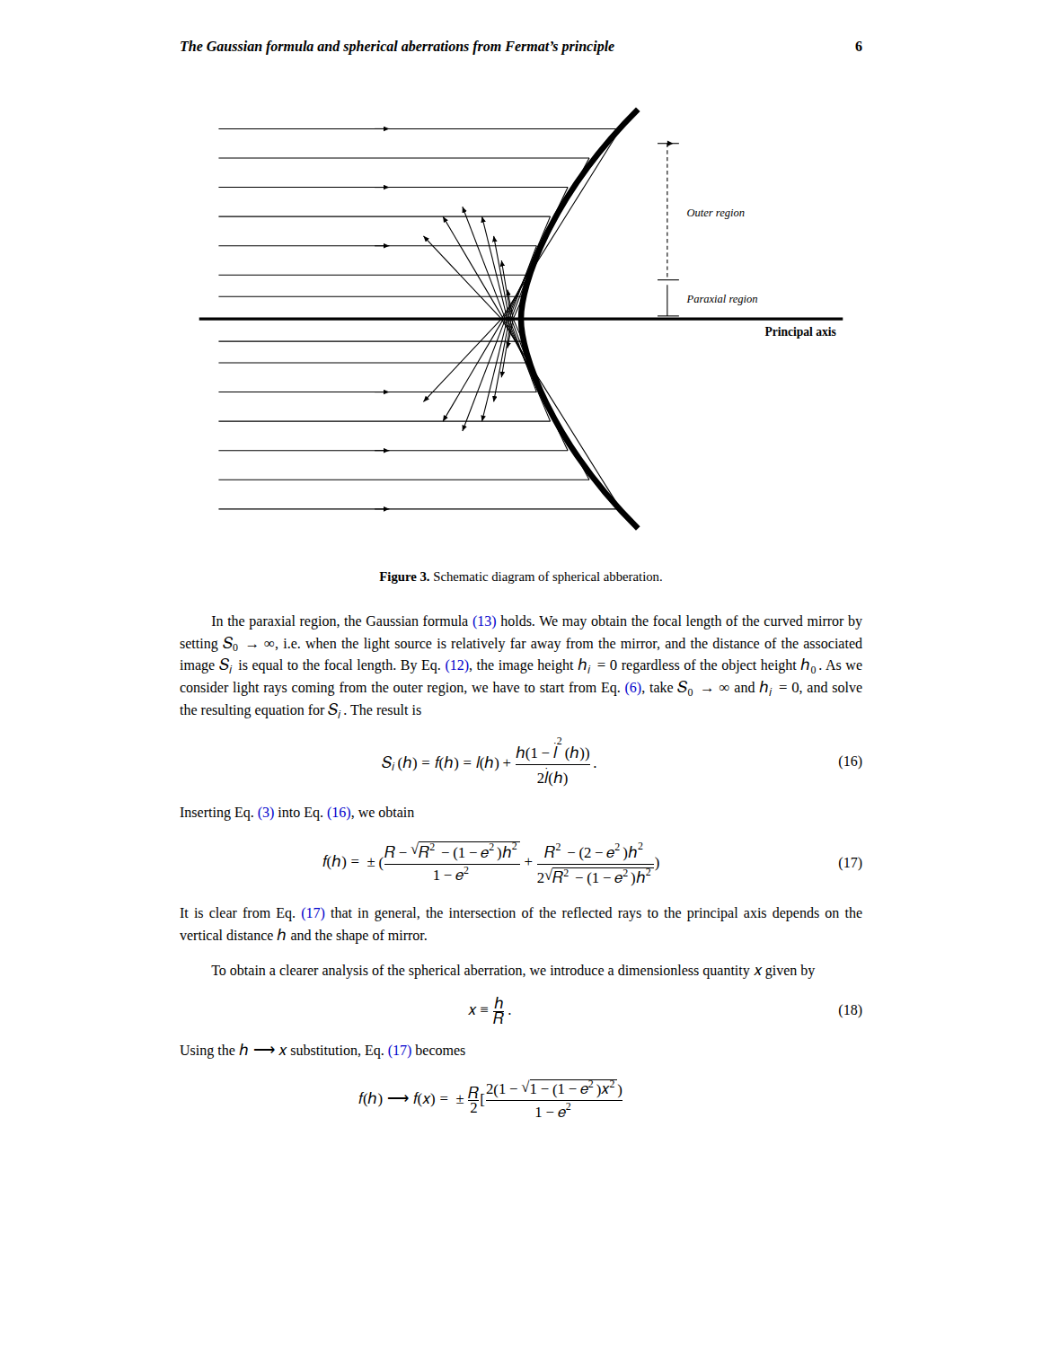The Gaussian formula and spherical aberrations from Fermat’s principle 6
Principal axis Outer region Paraxial region
Figure 3. Schematic diagram of spherical abberation.
In the paraxial region, the Gaussian formula (13) holds. We may obtain the focal length of the curved mirror by setting S0→∞, i.e. when the light source is relatively far away from the mirror, and the distance of the associated image Si is equal to the focal length. By Eq. (12), the image height hi=0 regardless of the object height h0. As we consider light rays coming from the outer region, we have to start from Eq. (6), take S0→∞ and hi=0, and solve the resulting equation for Si. The result is
Si (h) = f(h) = l(h) + h ( 1− l̇2 (h) ) 2 l̇ (h) .
(16)
Inserting Eq. (3) into Eq. (16), we obtain
f(h) = ± ( R− R2 − (1−e2) h2 1−e2 + R2 − (2−e2) h2 2 R2 − (1−e2) h2 )
(17)
It is clear from Eq. (17) that in general, the intersection of the reflected rays to the principal axis depends on the vertical distance h and the shape of mirror.
To obtain a clearer analysis of the spherical aberration, we introduce a dimensionless quantity x given by
x ≡ hR .
(18)
Using the h⟶x substitution, Eq. (17) becomes
f(h) ⟶ f(x) = ± R2 [ 2 ( 1− 1− (1−e2) x2 ) 1−e2